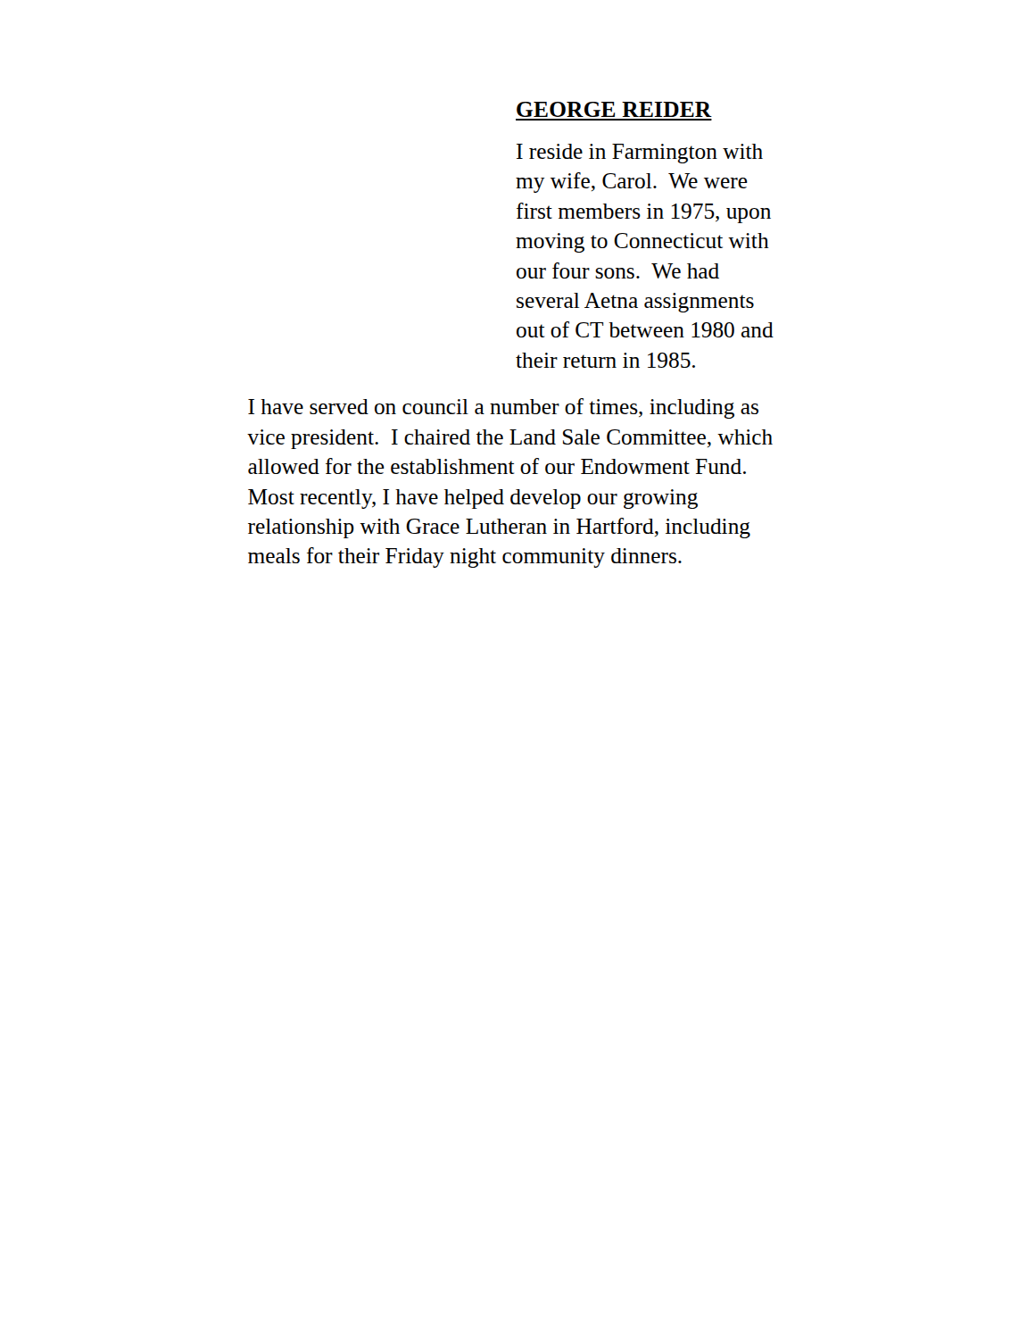GEORGE REIDER
I reside in Farmington with my wife, Carol. We were first members in 1975, upon moving to Connecticut with our four sons. We had several Aetna assignments out of CT between 1980 and their return in 1985.
I have served on council a number of times, including as vice president. I chaired the Land Sale Committee, which allowed for the establishment of our Endowment Fund. Most recently, I have helped develop our growing relationship with Grace Lutheran in Hartford, including meals for their Friday night community dinners.